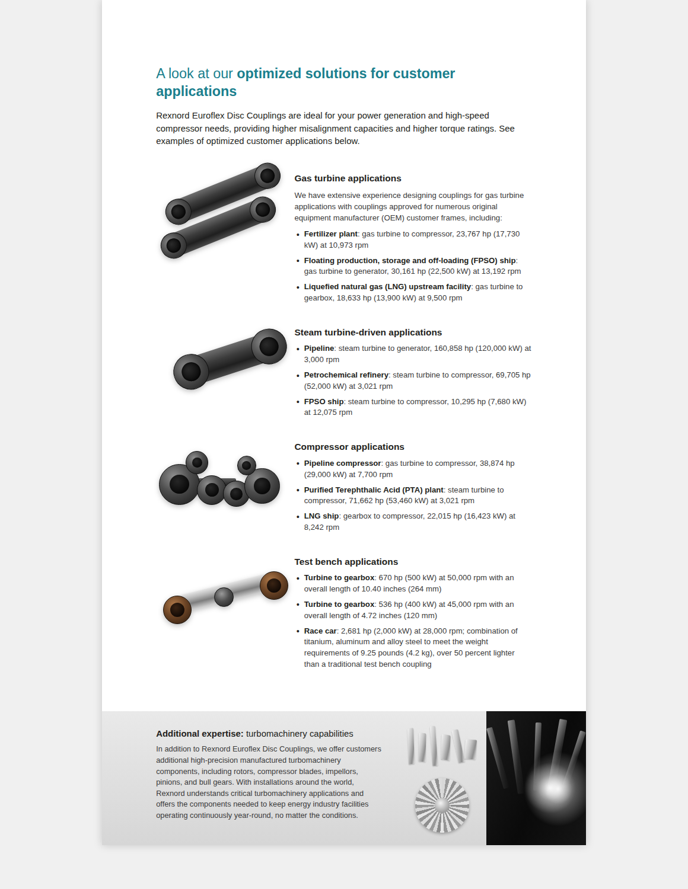A look at our optimized solutions for customer applications
Rexnord Euroflex Disc Couplings are ideal for your power generation and high-speed compressor needs, providing higher misalignment capacities and higher torque ratings. See examples of optimized customer applications below.
Gas turbine applications
We have extensive experience designing couplings for gas turbine applications with couplings approved for numerous original equipment manufacturer (OEM) customer frames, including:
Fertilizer plant: gas turbine to compressor, 23,767 hp (17,730 kW) at 10,973 rpm
Floating production, storage and off-loading (FPSO) ship: gas turbine to generator, 30,161 hp (22,500 kW) at 13,192 rpm
Liquefied natural gas (LNG) upstream facility: gas turbine to gearbox, 18,633 hp (13,900 kW) at 9,500 rpm
Steam turbine-driven applications
Pipeline: steam turbine to generator, 160,858 hp (120,000 kW) at 3,000 rpm
Petrochemical refinery: steam turbine to compressor, 69,705 hp (52,000 kW) at 3,021 rpm
FPSO ship: steam turbine to compressor, 10,295 hp (7,680 kW) at 12,075 rpm
Compressor applications
Pipeline compressor: gas turbine to compressor, 38,874 hp (29,000 kW) at 7,700 rpm
Purified Terephthalic Acid (PTA) plant: steam turbine to compressor, 71,662 hp (53,460 kW) at 3,021 rpm
LNG ship: gearbox to compressor, 22,015 hp (16,423 kW) at 8,242 rpm
Test bench applications
Turbine to gearbox: 670 hp (500 kW) at 50,000 rpm with an overall length of 10.40 inches (264 mm)
Turbine to gearbox: 536 hp (400 kW) at 45,000 rpm with an overall length of 4.72 inches (120 mm)
Race car: 2,681 hp (2,000 kW) at 28,000 rpm; combination of titanium, aluminum and alloy steel to meet the weight requirements of 9.25 pounds (4.2 kg), over 50 percent lighter than a traditional test bench coupling
Additional expertise: turbomachinery capabilities
In addition to Rexnord Euroflex Disc Couplings, we offer customers additional high-precision manufactured turbomachinery components, including rotors, compressor blades, impellors, pinions, and bull gears. With installations around the world, Rexnord understands critical turbomachinery applications and offers the components needed to keep energy industry facilities operating continuously year-round, no matter the conditions.